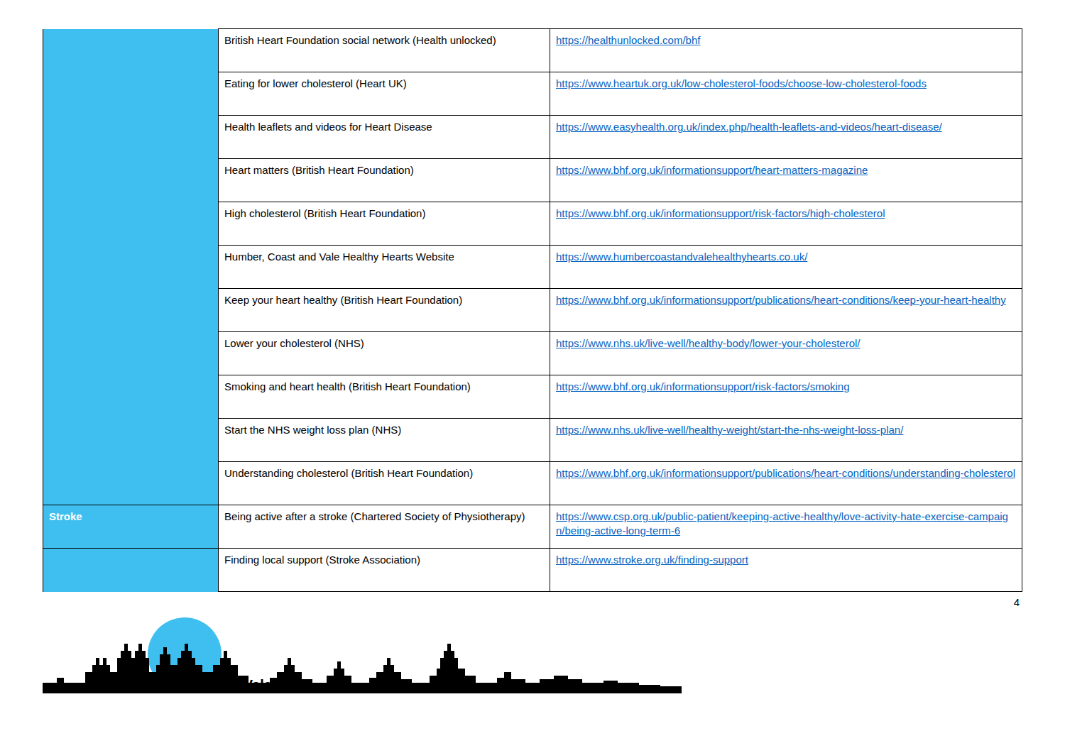| | British Heart Foundation social network (Health unlocked) | https://healthunlocked.com/bhf |
| | Eating for lower cholesterol (Heart UK) | https://www.heartuk.org.uk/low-cholesterol-foods/choose-low-cholesterol-foods |
| | Health leaflets and videos for Heart Disease | https://www.easyhealth.org.uk/index.php/health-leaflets-and-videos/heart-disease/ |
| | Heart matters (British Heart Foundation) | https://www.bhf.org.uk/informationsupport/heart-matters-magazine |
| | High cholesterol (British Heart Foundation) | https://www.bhf.org.uk/informationsupport/risk-factors/high-cholesterol |
| | Humber, Coast and Vale Healthy Hearts Website | https://www.humbercoastandvalehealthyhearts.co.uk/ |
| | Keep your heart healthy (British Heart Foundation) | https://www.bhf.org.uk/informationsupport/publications/heart-conditions/keep-your-heart-healthy |
| | Lower your cholesterol (NHS) | https://www.nhs.uk/live-well/healthy-body/lower-your-cholesterol/ |
| | Smoking and heart health (British Heart Foundation) | https://www.bhf.org.uk/informationsupport/risk-factors/smoking |
| | Start the NHS weight loss plan (NHS) | https://www.nhs.uk/live-well/healthy-weight/start-the-nhs-weight-loss-plan/ |
| | Understanding cholesterol (British Heart Foundation) | https://www.bhf.org.uk/informationsupport/publications/heart-conditions/understanding-cholesterol |
| Stroke | Being active after a stroke (Chartered Society of Physiotherapy) | https://www.csp.org.uk/public-patient/keeping-active-healthy/love-activity-hate-exercise-campaign/being-active-long-term-6 |
| | Finding local support (Stroke Association) | https://www.stroke.org.uk/finding-support |
4
Humber, Coast and Vale